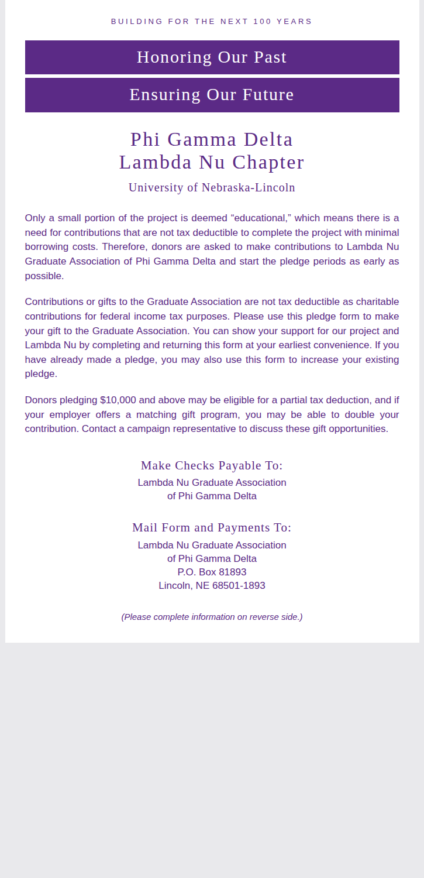Building for the next 100 years
Honoring Our Past
Ensuring Our Future
Phi Gamma Delta
Lambda Nu Chapter
University of Nebraska-Lincoln
Only a small portion of the project is deemed “educational,” which means there is a need for contributions that are not tax deductible to complete the project with minimal borrowing costs. Therefore, donors are asked to make contributions to Lambda Nu Graduate Association of Phi Gamma Delta and start the pledge periods as early as possible.
Contributions or gifts to the Graduate Association are not tax deductible as charitable contributions for federal income tax purposes. Please use this pledge form to make your gift to the Graduate Association. You can show your support for our project and Lambda Nu by completing and returning this form at your earliest convenience. If you have already made a pledge, you may also use this form to increase your existing pledge.
Donors pledging $10,000 and above may be eligible for a partial tax deduction, and if your employer offers a matching gift program, you may be able to double your contribution. Contact a campaign representative to discuss these gift opportunities.
Make Checks Payable To:
Lambda Nu Graduate Association
of Phi Gamma Delta
Mail Form and Payments To:
Lambda Nu Graduate Association
of Phi Gamma Delta
P.O. Box 81893
Lincoln, NE 68501-1893
(Please complete information on reverse side.)